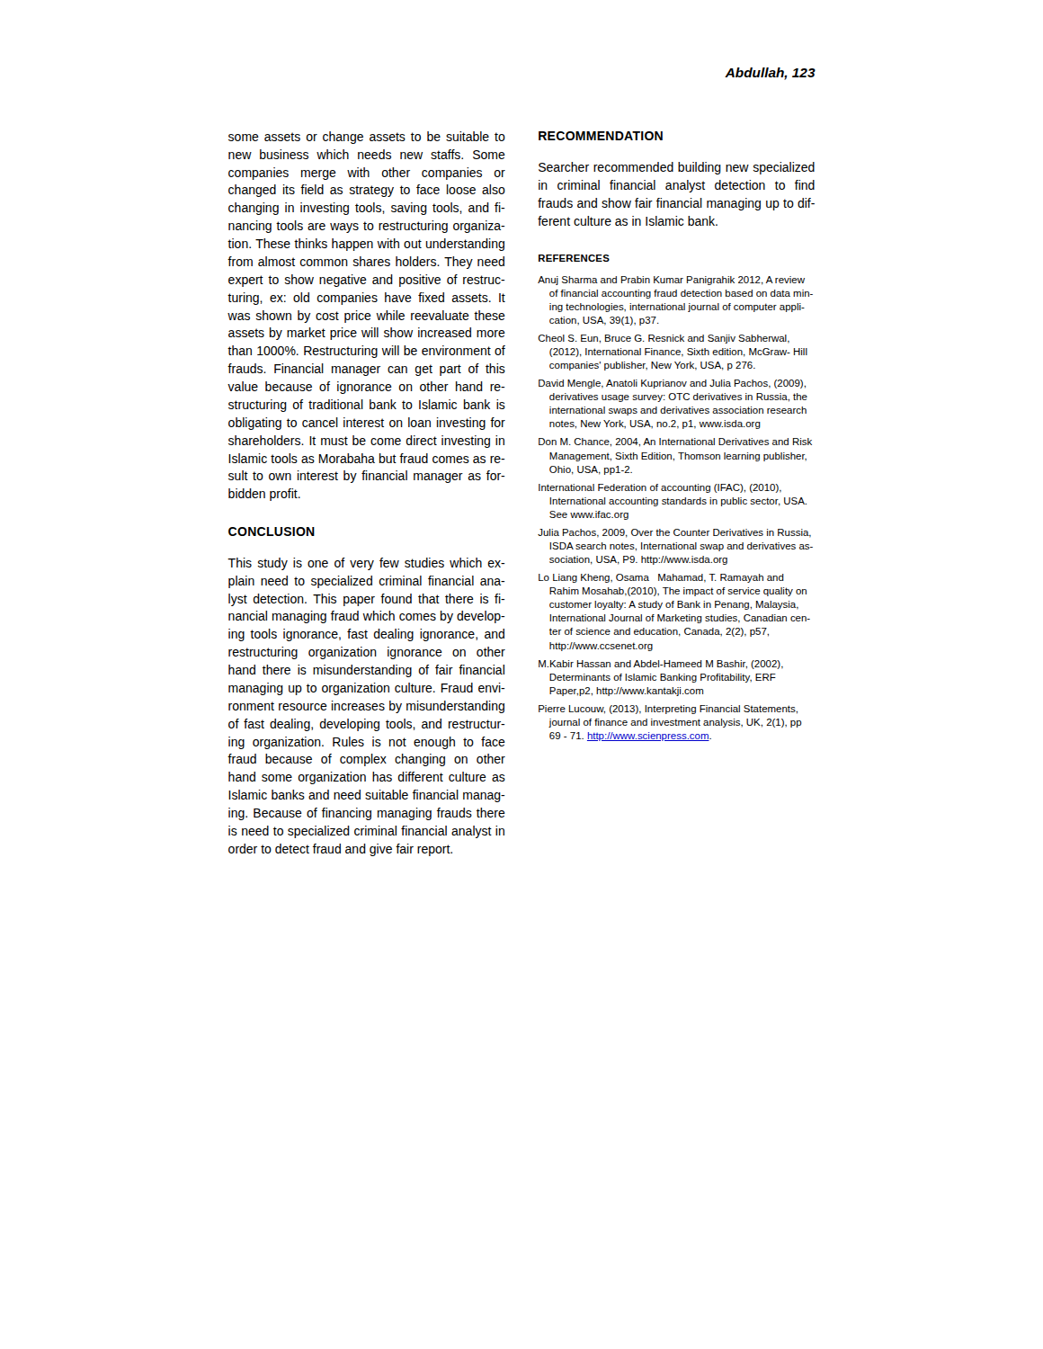Abdullah, 123
some assets or change assets to be suitable to new business which needs new staffs. Some companies merge with other companies or changed its field as strategy to face loose also changing in investing tools, saving tools, and financing tools are ways to restructuring organization. These thinks happen with out understanding from almost common shares holders. They need expert to show negative and positive of restructuring, ex: old companies have fixed assets. It was shown by cost price while reevaluate these assets by market price will show increased more than 1000%. Restructuring will be environment of frauds. Financial manager can get part of this value because of ignorance on other hand restructuring of traditional bank to Islamic bank is obligating to cancel interest on loan investing for shareholders. It must be come direct investing in Islamic tools as Morabaha but fraud comes as result to own interest by financial manager as forbidden profit.
CONCLUSION
This study is one of very few studies which explain need to specialized criminal financial analyst detection. This paper found that there is financial managing fraud which comes by developing tools ignorance, fast dealing ignorance, and restructuring organization ignorance on other hand there is misunderstanding of fair financial managing up to organization culture. Fraud environment resource increases by misunderstanding of fast dealing, developing tools, and restructuring organization. Rules is not enough to face fraud because of complex changing on other hand some organization has different culture as Islamic banks and need suitable financial managing. Because of financing managing frauds there is need to specialized criminal financial analyst in order to detect fraud and give fair report.
RECOMMENDATION
Searcher recommended building new specialized in criminal financial analyst detection to find frauds and show fair financial managing up to different culture as in Islamic bank.
REFERENCES
Anuj Sharma and Prabin Kumar Panigrahik 2012, A review of financial accounting fraud detection based on data mining technologies, international journal of computer application, USA, 39(1), p37.
Cheol S. Eun, Bruce G. Resnick and Sanjiv Sabherwal, (2012), International Finance, Sixth edition, McGraw- Hill companies' publisher, New York, USA, p 276.
David Mengle, Anatoli Kuprianov and Julia Pachos, (2009), derivatives usage survey: OTC derivatives in Russia, the international swaps and derivatives association research notes, New York, USA, no.2, p1, www.isda.org
Don M. Chance, 2004, An International Derivatives and Risk Management, Sixth Edition, Thomson learning publisher, Ohio, USA, pp1-2.
International Federation of accounting (IFAC), (2010), International accounting standards in public sector, USA. See www.ifac.org
Julia Pachos, 2009, Over the Counter Derivatives in Russia, ISDA search notes, International swap and derivatives association, USA, P9. http://www.isda.org
Lo Liang Kheng, Osama Mahamad, T. Ramayah and Rahim Mosahab,(2010), The impact of service quality on customer loyalty: A study of Bank in Penang, Malaysia, International Journal of Marketing studies, Canadian center of science and education, Canada, 2(2), p57, http://www.ccsenet.org
M.Kabir Hassan and Abdel-Hameed M Bashir, (2002), Determinants of Islamic Banking Profitability, ERF Paper,p2, http://www.kantakji.com
Pierre Lucouw, (2013), Interpreting Financial Statements, journal of finance and investment analysis, UK, 2(1), pp 69 - 71. http://www.scienpress.com.